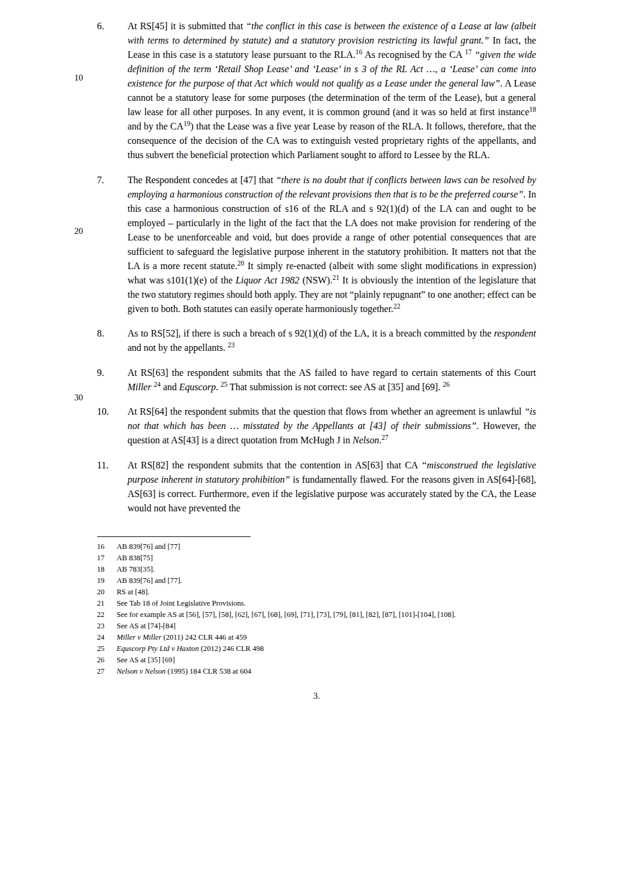6. At RS[45] it is submitted that “the conflict in this case is between the existence of a Lease at law (albeit with terms to determined by statute) and a statutory provision restricting its lawful grant.” In fact, the Lease in this case is a statutory lease pursuant to the RLA.16 As recognised by the CA 17 “given the wide definition of the term ‘Retail Shop Lease’ and ‘Lease’ in s 3 of the RL Act …, a ‘Lease’ can come into existence for the purpose of that Act which would not qualify as a Lease under the general law”. A Lease cannot be a statutory lease for some purposes (the determination of the term of the Lease), but a general law lease for all other purposes. In any event, it is common ground (and it was so held at first instance18 and by the CA19) that the Lease was a five year Lease by reason of the RLA. It follows, therefore, that the consequence of the decision of the CA was to extinguish vested proprietary rights of the appellants, and thus subvert the beneficial protection which Parliament sought to afford to Lessee by the RLA. 10
7. The Respondent concedes at [47] that “there is no doubt that if conflicts between laws can be resolved by employing a harmonious construction of the relevant provisions then that is to be the preferred course”. In this case a harmonious construction of s16 of the RLA and s 92(1)(d) of the LA can and ought to be employed – particularly in the light of the fact that the LA does not make provision for rendering of the Lease to be unenforceable and void, but does provide a range of other potential consequences that are sufficient to safeguard the legislative purpose inherent in the statutory prohibition. It matters not that the LA is a more recent statute.20 It simply re-enacted (albeit with some slight modifications in expression) what was s101(1)(e) of the Liquor Act 1982 (NSW).21 It is obviously the intention of the legislature that the two statutory regimes should both apply. They are not “plainly repugnant” to one another; effect can be given to both. Both statutes can easily operate harmoniously together.22 20
8. As to RS[52], if there is such a breach of s 92(1)(d) of the LA, it is a breach committed by the respondent and not by the appellants. 23
9. At RS[63] the respondent submits that the AS failed to have regard to certain statements of this Court Miller 24 and Equscorp. 25 That submission is not correct: see AS at [35] and [69]. 26 30
10. At RS[64] the respondent submits that the question that flows from whether an agreement is unlawful “is not that which has been … misstated by the Appellants at [43] of their submissions”. However, the question at AS[43] is a direct quotation from McHugh J in Nelson.27
11. At RS[82] the respondent submits that the contention in AS[63] that CA “misconstrued the legislative purpose inherent in statutory prohibition” is fundamentally flawed. For the reasons given in AS[64]-[68], AS[63] is correct. Furthermore, even if the legislative purpose was accurately stated by the CA, the Lease would not have prevented the
16 AB 839[76] and [77]
17 AB 838[75]
18 AB 783[35].
19 AB 839[76] and [77].
20 RS at [48].
21 See Tab 18 of Joint Legislative Provisions.
22 See for example AS at [56], [57], [58], [62], [67], [68], [69], [71], [73], [79], [81], [82], [87], [101]-[104], [108].
23 See AS at [74]-[84]
24 Miller v Miller (2011) 242 CLR 446 at 459
25 Equscorp Pty Ltd v Haxton (2012) 246 CLR 498
26 See AS at [35] [69]
27 Nelson v Nelson (1995) 184 CLR 538 at 604
3.